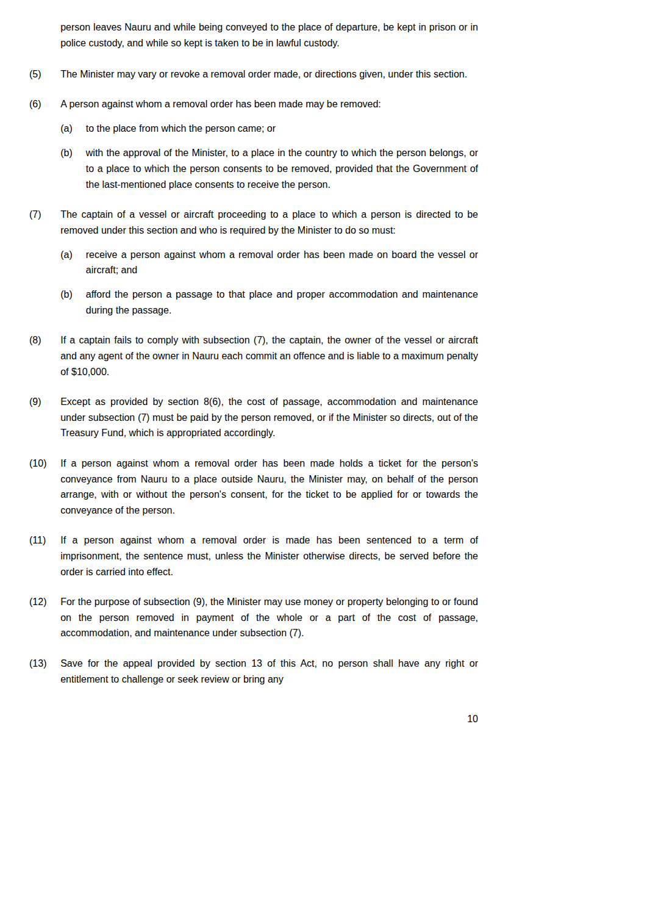person leaves Nauru and while being conveyed to the place of departure, be kept in prison or in police custody, and while so kept is taken to be in lawful custody.
(5) The Minister may vary or revoke a removal order made, or directions given, under this section.
(6) A person against whom a removal order has been made may be removed:
(a) to the place from which the person came; or
(b) with the approval of the Minister, to a place in the country to which the person belongs, or to a place to which the person consents to be removed, provided that the Government of the last-mentioned place consents to receive the person.
(7) The captain of a vessel or aircraft proceeding to a place to which a person is directed to be removed under this section and who is required by the Minister to do so must:
(a) receive a person against whom a removal order has been made on board the vessel or aircraft; and
(b) afford the person a passage to that place and proper accommodation and maintenance during the passage.
(8) If a captain fails to comply with subsection (7), the captain, the owner of the vessel or aircraft and any agent of the owner in Nauru each commit an offence and is liable to a maximum penalty of $10,000.
(9) Except as provided by section 8(6), the cost of passage, accommodation and maintenance under subsection (7) must be paid by the person removed, or if the Minister so directs, out of the Treasury Fund, which is appropriated accordingly.
(10) If a person against whom a removal order has been made holds a ticket for the person's conveyance from Nauru to a place outside Nauru, the Minister may, on behalf of the person arrange, with or without the person's consent, for the ticket to be applied for or towards the conveyance of the person.
(11) If a person against whom a removal order is made has been sentenced to a term of imprisonment, the sentence must, unless the Minister otherwise directs, be served before the order is carried into effect.
(12) For the purpose of subsection (9), the Minister may use money or property belonging to or found on the person removed in payment of the whole or a part of the cost of passage, accommodation, and maintenance under subsection (7).
(13) Save for the appeal provided by section 13 of this Act, no person shall have any right or entitlement to challenge or seek review or bring any
10